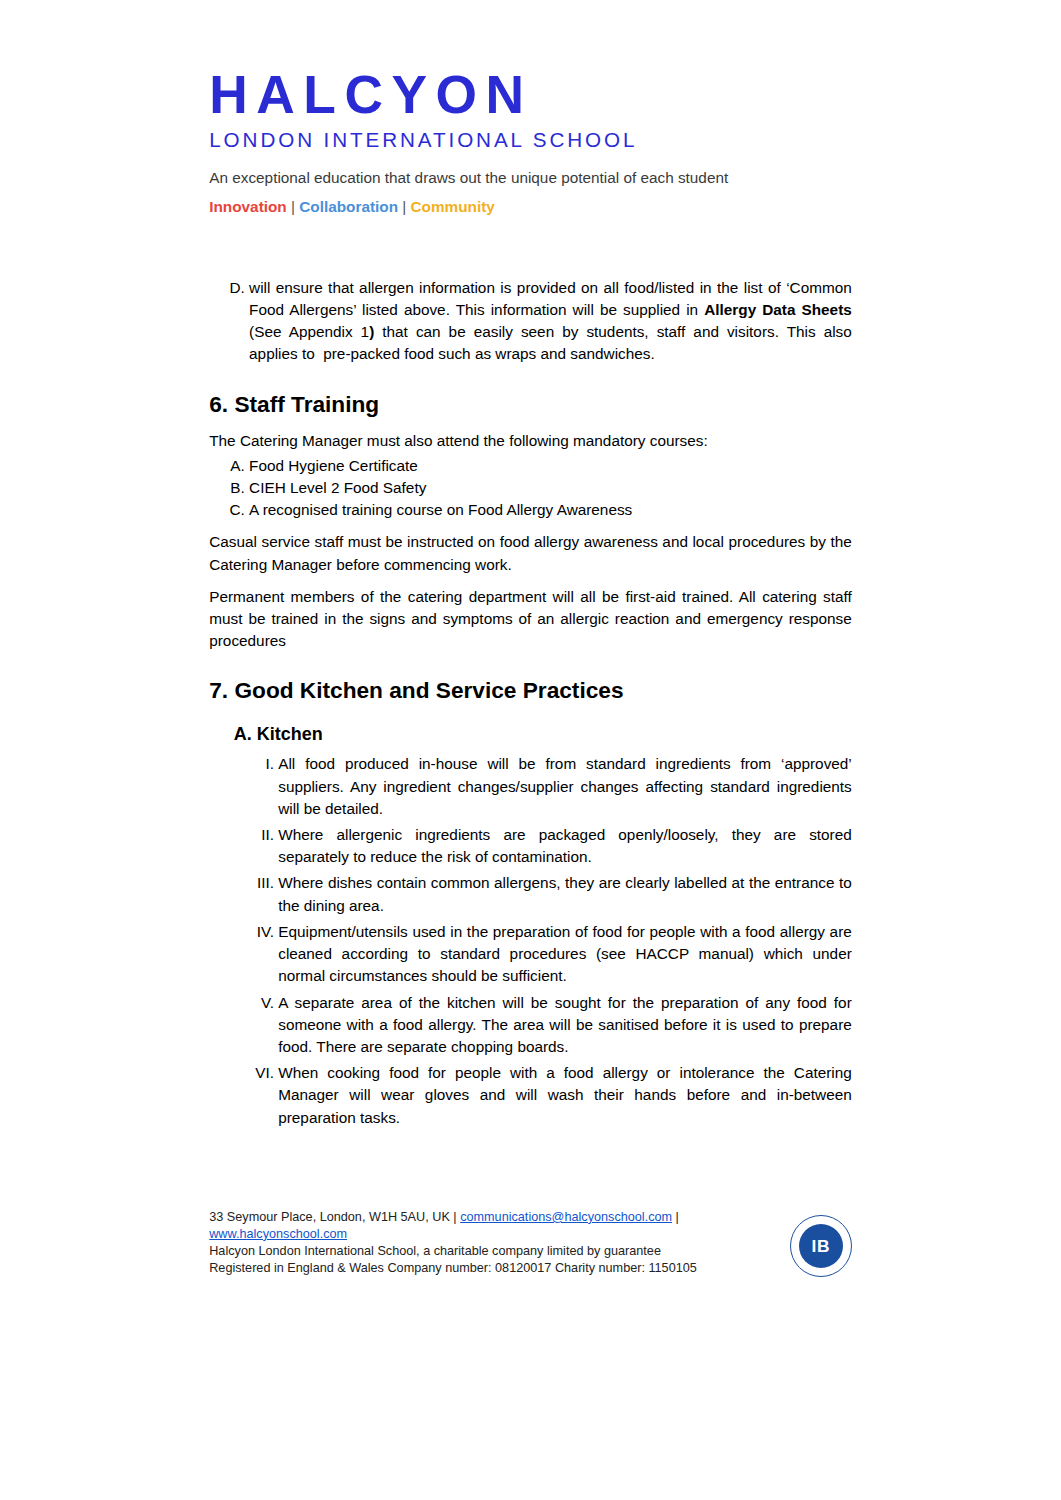HALCYON
LONDON INTERNATIONAL SCHOOL
An exceptional education that draws out the unique potential of each student
Innovation | Collaboration | Community
will ensure that allergen information is provided on all food/listed in the list of ‘Common Food Allergens’ listed above. This information will be supplied in Allergy Data Sheets (See Appendix 1) that can be easily seen by students, staff and visitors. This also applies to pre-packed food such as wraps and sandwiches.
6. Staff Training
The Catering Manager must also attend the following mandatory courses:
Food Hygiene Certificate
CIEH Level 2 Food Safety
A recognised training course on Food Allergy Awareness
Casual service staff must be instructed on food allergy awareness and local procedures by the Catering Manager before commencing work.
Permanent members of the catering department will all be first-aid trained. All catering staff must be trained in the signs and symptoms of an allergic reaction and emergency response procedures
7. Good Kitchen and Service Practices
A. Kitchen
All food produced in-house will be from standard ingredients from ‘approved’ suppliers. Any ingredient changes/supplier changes affecting standard ingredients will be detailed.
Where allergenic ingredients are packaged openly/loosely, they are stored separately to reduce the risk of contamination.
Where dishes contain common allergens, they are clearly labelled at the entrance to the dining area.
Equipment/utensils used in the preparation of food for people with a food allergy are cleaned according to standard procedures (see HACCP manual) which under normal circumstances should be sufficient.
A separate area of the kitchen will be sought for the preparation of any food for someone with a food allergy. The area will be sanitised before it is used to prepare food. There are separate chopping boards.
When cooking food for people with a food allergy or intolerance the Catering Manager will wear gloves and will wash their hands before and in-between preparation tasks.
33 Seymour Place, London, W1H 5AU, UK | communications@halcyonschool.com | www.halcyonschool.com
Halcyon London International School, a charitable company limited by guarantee
Registered in England & Wales Company number: 08120017 Charity number: 1150105
IB